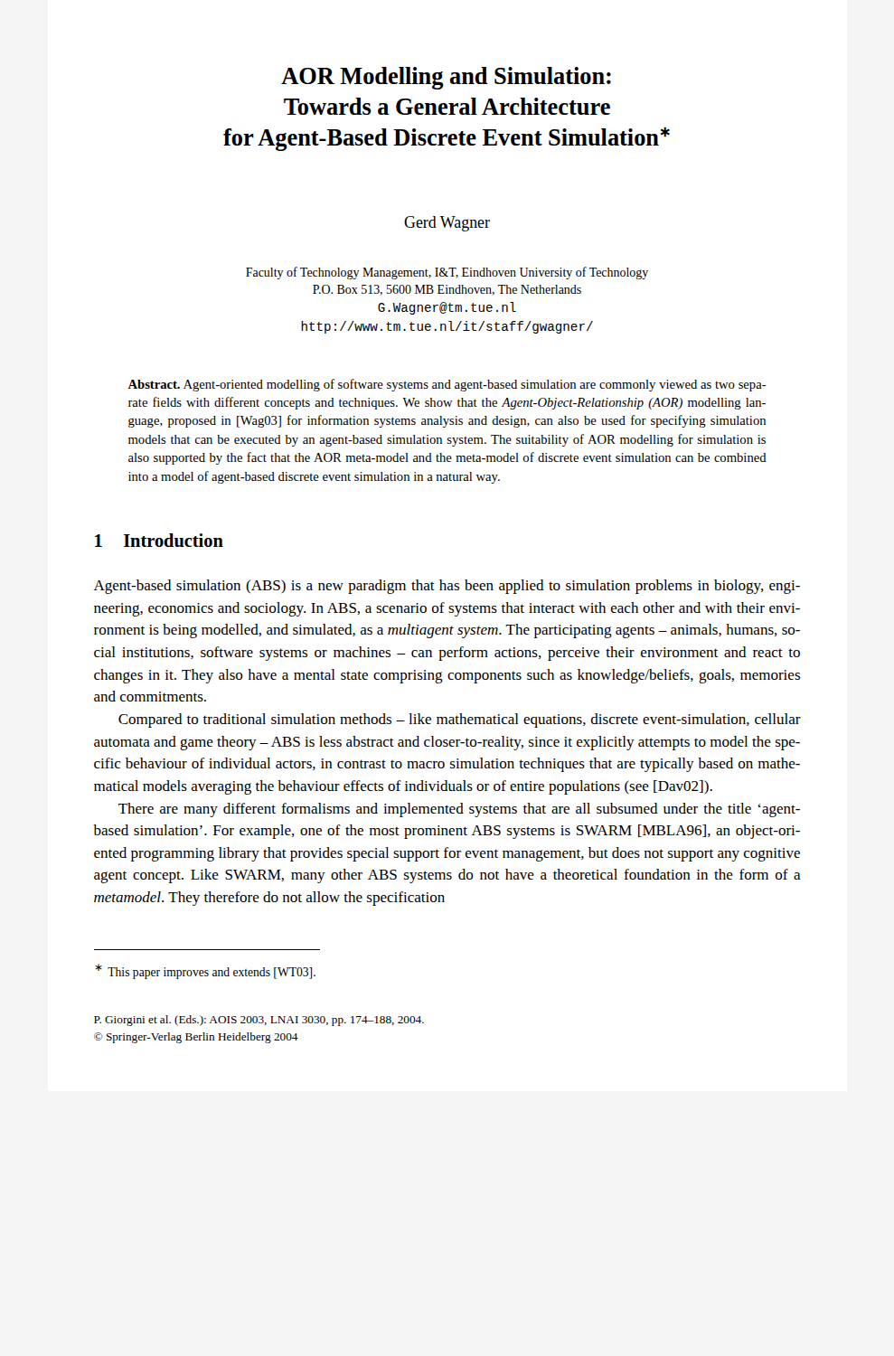AOR Modelling and Simulation:
Towards a General Architecture
for Agent-Based Discrete Event Simulation∗
Gerd Wagner
Faculty of Technology Management, I&T, Eindhoven University of Technology
P.O. Box 513, 5600 MB Eindhoven, The Netherlands
G.Wagner@tm.tue.nl
http://www.tm.tue.nl/it/staff/gwagner/
Abstract. Agent-oriented modelling of software systems and agent-based simulation are commonly viewed as two separate fields with different concepts and techniques. We show that the Agent-Object-Relationship (AOR) modelling language, proposed in [Wag03] for information systems analysis and design, can also be used for specifying simulation models that can be executed by an agent-based simulation system. The suitability of AOR modelling for simulation is also supported by the fact that the AOR meta-model and the meta-model of discrete event simulation can be combined into a model of agent-based discrete event simulation in a natural way.
1 Introduction
Agent-based simulation (ABS) is a new paradigm that has been applied to simulation problems in biology, engineering, economics and sociology. In ABS, a scenario of systems that interact with each other and with their environment is being modelled, and simulated, as a multiagent system. The participating agents – animals, humans, social institutions, software systems or machines – can perform actions, perceive their environment and react to changes in it. They also have a mental state comprising components such as knowledge/beliefs, goals, memories and commitments.
Compared to traditional simulation methods – like mathematical equations, discrete event-simulation, cellular automata and game theory – ABS is less abstract and closer-to-reality, since it explicitly attempts to model the specific behaviour of individual actors, in contrast to macro simulation techniques that are typically based on mathematical models averaging the behaviour effects of individuals or of entire populations (see [Dav02]).
There are many different formalisms and implemented systems that are all subsumed under the title ‘agent-based simulation’. For example, one of the most prominent ABS systems is SWARM [MBLA96], an object-oriented programming library that provides special support for event management, but does not support any cognitive agent concept. Like SWARM, many other ABS systems do not have a theoretical foundation in the form of a metamodel. They therefore do not allow the specification
∗This paper improves and extends [WT03].
P. Giorgini et al. (Eds.): AOIS 2003, LNAI 3030, pp. 174–188, 2004.
© Springer-Verlag Berlin Heidelberg 2004